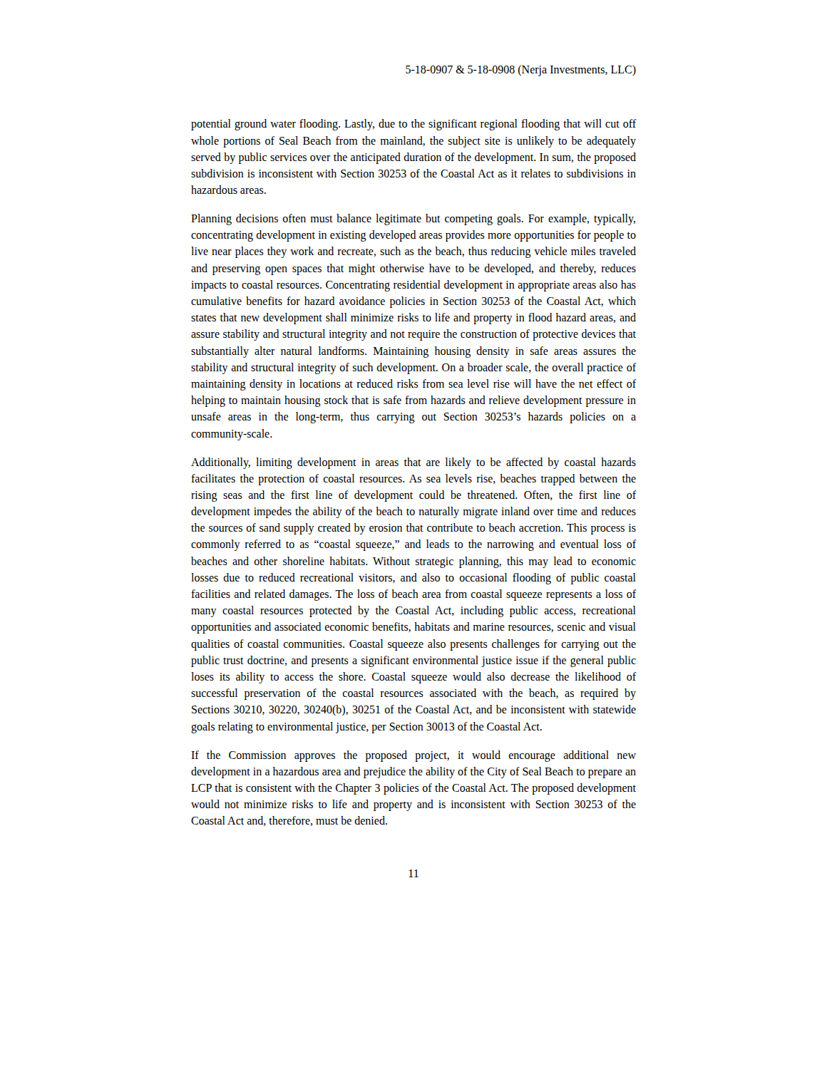5-18-0907 & 5-18-0908 (Nerja Investments, LLC)
potential ground water flooding. Lastly, due to the significant regional flooding that will cut off whole portions of Seal Beach from the mainland, the subject site is unlikely to be adequately served by public services over the anticipated duration of the development. In sum, the proposed subdivision is inconsistent with Section 30253 of the Coastal Act as it relates to subdivisions in hazardous areas.
Planning decisions often must balance legitimate but competing goals. For example, typically, concentrating development in existing developed areas provides more opportunities for people to live near places they work and recreate, such as the beach, thus reducing vehicle miles traveled and preserving open spaces that might otherwise have to be developed, and thereby, reduces impacts to coastal resources. Concentrating residential development in appropriate areas also has cumulative benefits for hazard avoidance policies in Section 30253 of the Coastal Act, which states that new development shall minimize risks to life and property in flood hazard areas, and assure stability and structural integrity and not require the construction of protective devices that substantially alter natural landforms. Maintaining housing density in safe areas assures the stability and structural integrity of such development. On a broader scale, the overall practice of maintaining density in locations at reduced risks from sea level rise will have the net effect of helping to maintain housing stock that is safe from hazards and relieve development pressure in unsafe areas in the long-term, thus carrying out Section 30253’s hazards policies on a community-scale.
Additionally, limiting development in areas that are likely to be affected by coastal hazards facilitates the protection of coastal resources. As sea levels rise, beaches trapped between the rising seas and the first line of development could be threatened. Often, the first line of development impedes the ability of the beach to naturally migrate inland over time and reduces the sources of sand supply created by erosion that contribute to beach accretion. This process is commonly referred to as “coastal squeeze,” and leads to the narrowing and eventual loss of beaches and other shoreline habitats. Without strategic planning, this may lead to economic losses due to reduced recreational visitors, and also to occasional flooding of public coastal facilities and related damages. The loss of beach area from coastal squeeze represents a loss of many coastal resources protected by the Coastal Act, including public access, recreational opportunities and associated economic benefits, habitats and marine resources, scenic and visual qualities of coastal communities. Coastal squeeze also presents challenges for carrying out the public trust doctrine, and presents a significant environmental justice issue if the general public loses its ability to access the shore. Coastal squeeze would also decrease the likelihood of successful preservation of the coastal resources associated with the beach, as required by Sections 30210, 30220, 30240(b), 30251 of the Coastal Act, and be inconsistent with statewide goals relating to environmental justice, per Section 30013 of the Coastal Act.
If the Commission approves the proposed project, it would encourage additional new development in a hazardous area and prejudice the ability of the City of Seal Beach to prepare an LCP that is consistent with the Chapter 3 policies of the Coastal Act. The proposed development would not minimize risks to life and property and is inconsistent with Section 30253 of the Coastal Act and, therefore, must be denied.
11